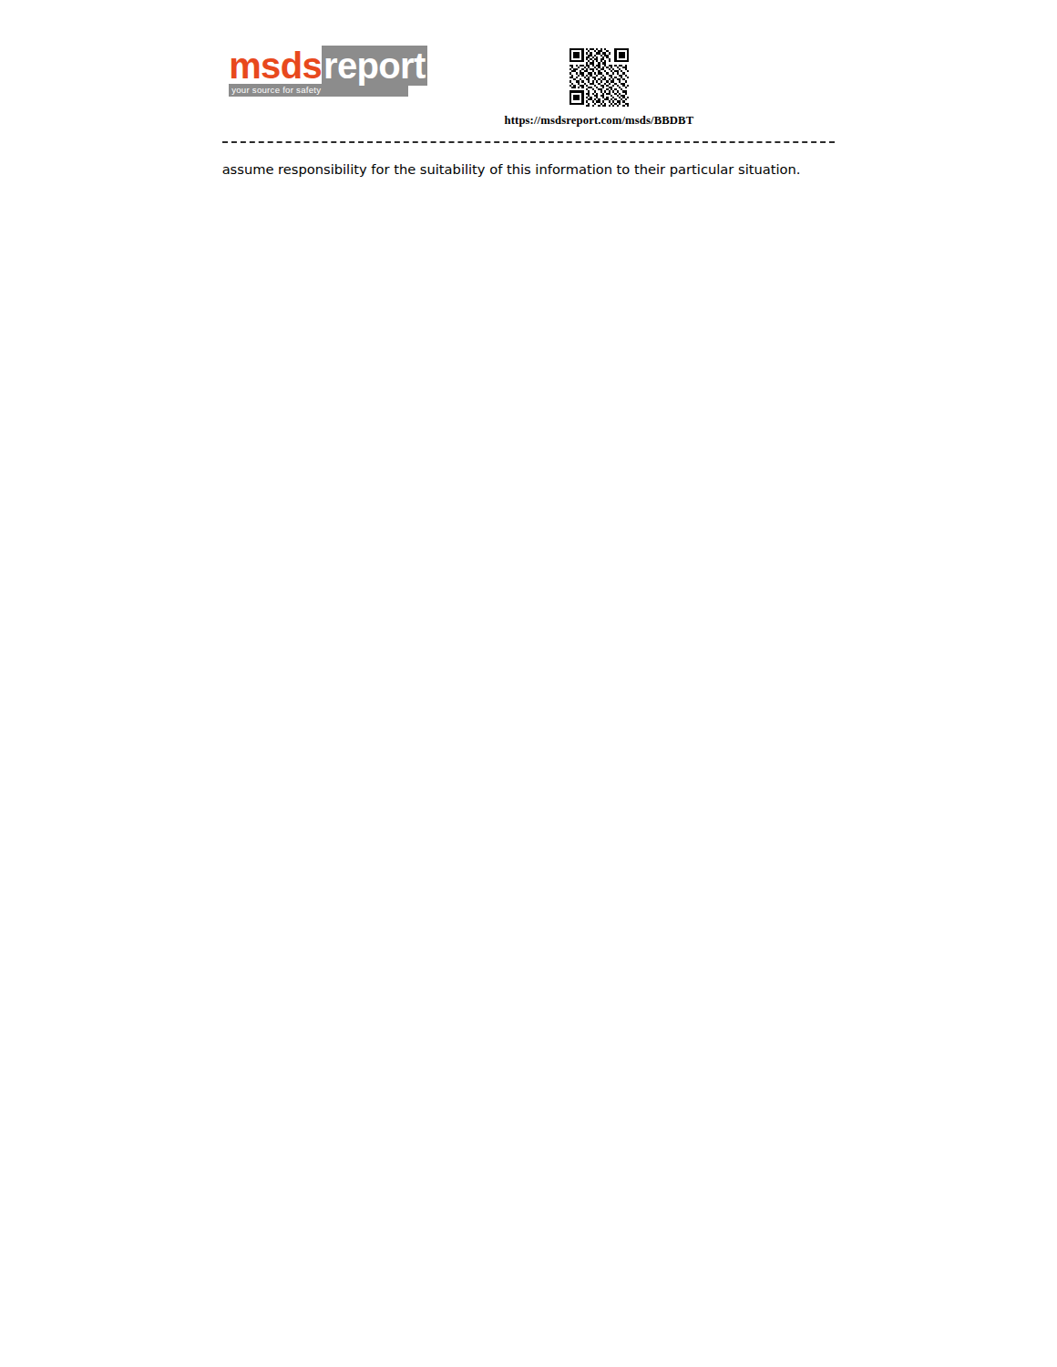msds report
your source for safety
https://msdsreport.com/msds/BBDBT
assume responsibility for the suitability of this information to their particular situation.